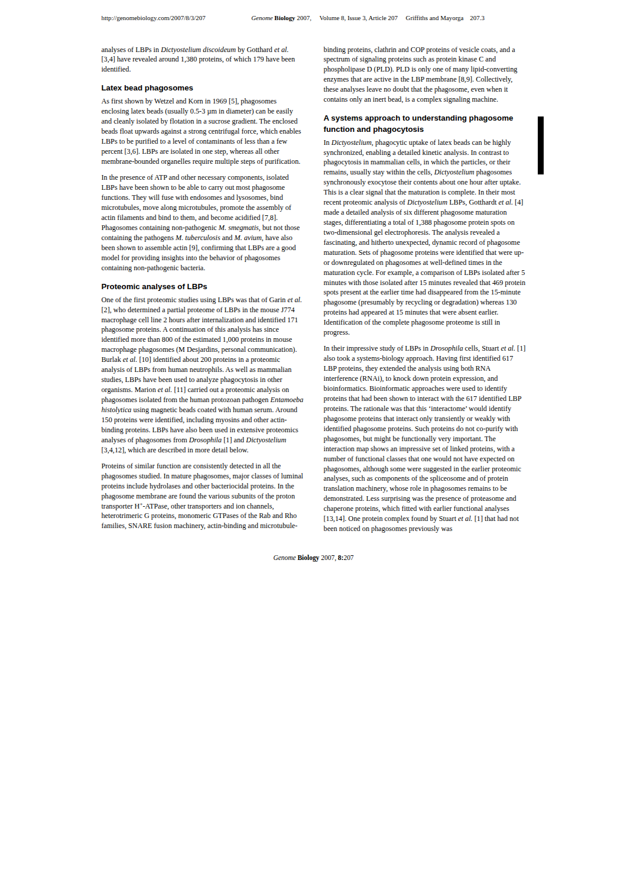http://genomebiology.com/2007/8/3/207 Genome Biology 2007, Volume 8, Issue 3, Article 207 Griffiths and Mayorga 207.3
analyses of LBPs in Dictyostelium discoideum by Gotthard et al. [3,4] have revealed around 1,380 proteins, of which 179 have been identified.
Latex bead phagosomes
As first shown by Wetzel and Korn in 1969 [5], phagosomes enclosing latex beads (usually 0.5-3 µm in diameter) can be easily and cleanly isolated by flotation in a sucrose gradient. The enclosed beads float upwards against a strong centrifugal force, which enables LBPs to be purified to a level of contaminants of less than a few percent [3,6]. LBPs are isolated in one step, whereas all other membrane-bounded organelles require multiple steps of purification.
In the presence of ATP and other necessary components, isolated LBPs have been shown to be able to carry out most phagosome functions. They will fuse with endosomes and lysosomes, bind microtubules, move along microtubules, promote the assembly of actin filaments and bind to them, and become acidified [7,8]. Phagosomes containing non-pathogenic M. smegmatis, but not those containing the pathogens M. tuberculosis and M. avium, have also been shown to assemble actin [9], confirming that LBPs are a good model for providing insights into the behavior of phagosomes containing non-pathogenic bacteria.
Proteomic analyses of LBPs
One of the first proteomic studies using LBPs was that of Garin et al. [2], who determined a partial proteome of LBPs in the mouse J774 macrophage cell line 2 hours after internalization and identified 171 phagosome proteins. A continuation of this analysis has since identified more than 800 of the estimated 1,000 proteins in mouse macrophage phagosomes (M Desjardins, personal communication). Burlak et al. [10] identified about 200 proteins in a proteomic analysis of LBPs from human neutrophils. As well as mammalian studies, LBPs have been used to analyze phagocytosis in other organisms. Marion et al. [11] carried out a proteomic analysis on phagosomes isolated from the human protozoan pathogen Entamoeba histolytica using magnetic beads coated with human serum. Around 150 proteins were identified, including myosins and other actin-binding proteins. LBPs have also been used in extensive proteomics analyses of phagosomes from Drosophila [1] and Dictyostelium [3,4,12], which are described in more detail below.
Proteins of similar function are consistently detected in all the phagosomes studied. In mature phagosomes, major classes of luminal proteins include hydrolases and other bacteriocidal proteins. In the phagosome membrane are found the various subunits of the proton transporter H+-ATPase, other transporters and ion channels, heterotrimeric G proteins, monomeric GTPases of the Rab and Rho families, SNARE fusion machinery, actin-binding and microtubule-binding proteins, clathrin and COP proteins of vesicle coats, and a spectrum of signaling proteins such as protein kinase C and phospholipase D (PLD). PLD is only one of many lipid-converting enzymes that are active in the LBP membrane [8,9]. Collectively, these analyses leave no doubt that the phagosome, even when it contains only an inert bead, is a complex signaling machine.
A systems approach to understanding phagosome function and phagocytosis
In Dictyostelium, phagocytic uptake of latex beads can be highly synchronized, enabling a detailed kinetic analysis. In contrast to phagocytosis in mammalian cells, in which the particles, or their remains, usually stay within the cells, Dictyostelium phagosomes synchronously exocytose their contents about one hour after uptake. This is a clear signal that the maturation is complete. In their most recent proteomic analysis of Dictyostelium LBPs, Gotthardt et al. [4] made a detailed analysis of six different phagosome maturation stages, differentiating a total of 1,388 phagosome protein spots on two-dimensional gel electrophoresis. The analysis revealed a fascinating, and hitherto unexpected, dynamic record of phagosome maturation. Sets of phagosome proteins were identified that were up- or downregulated on phagosomes at well-defined times in the maturation cycle. For example, a comparison of LBPs isolated after 5 minutes with those isolated after 15 minutes revealed that 469 protein spots present at the earlier time had disappeared from the 15-minute phagosome (presumably by recycling or degradation) whereas 130 proteins had appeared at 15 minutes that were absent earlier. Identification of the complete phagosome proteome is still in progress.
In their impressive study of LBPs in Drosophila cells, Stuart et al. [1] also took a systems-biology approach. Having first identified 617 LBP proteins, they extended the analysis using both RNA interference (RNAi), to knock down protein expression, and bioinformatics. Bioinformatic approaches were used to identify proteins that had been shown to interact with the 617 identified LBP proteins. The rationale was that this ‘interactome’ would identify phagosome proteins that interact only transiently or weakly with identified phagosome proteins. Such proteins do not co-purify with phagosomes, but might be functionally very important. The interaction map shows an impressive set of linked proteins, with a number of functional classes that one would not have expected on phagosomes, although some were suggested in the earlier proteomic analyses, such as components of the spliceosome and of protein translation machinery, whose role in phagosomes remains to be demonstrated. Less surprising was the presence of proteasome and chaperone proteins, which fitted with earlier functional analyses [13,14]. One protein complex found by Stuart et al. [1] that had not been noticed on phagosomes previously was
Genome Biology 2007, 8: 207